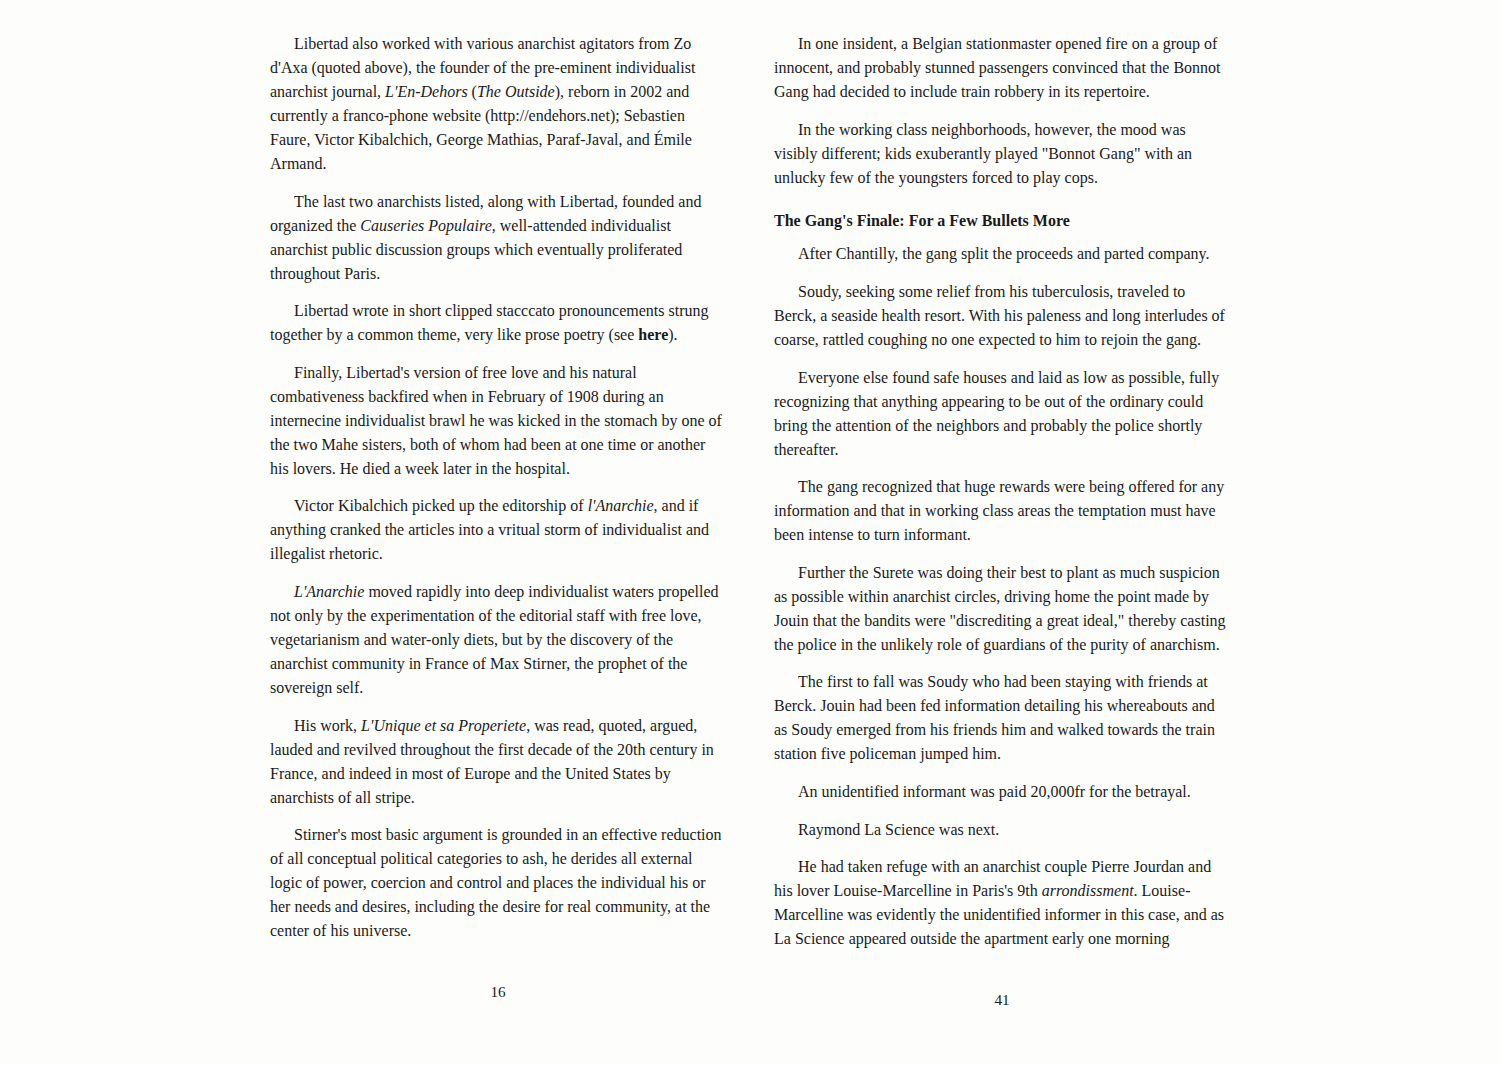Libertad also worked with various anarchist agitators from Zo d'Axa (quoted above), the founder of the pre-eminent individualist anarchist journal, L'En-Dehors (The Outside), reborn in 2002 and currently a franco-phone website (http://endehors.net); Sebastien Faure, Victor Kibalchich, George Mathias, Paraf-Javal, and Émile Armand.
The last two anarchists listed, along with Libertad, founded and organized the Causeries Populaire, well-attended individualist anarchist public discussion groups which eventually proliferated throughout Paris.
Libertad wrote in short clipped stacccato pronouncements strung together by a common theme, very like prose poetry (see here).
Finally, Libertad's version of free love and his natural combativeness backfired when in February of 1908 during an internecine individualist brawl he was kicked in the stomach by one of the two Mahe sisters, both of whom had been at one time or another his lovers. He died a week later in the hospital.
Victor Kibalchich picked up the editorship of l'Anarchie, and if anything cranked the articles into a vritual storm of individualist and illegalist rhetoric.
L'Anarchie moved rapidly into deep individualist waters propelled not only by the experimentation of the editorial staff with free love, vegetarianism and water-only diets, but by the discovery of the anarchist community in France of Max Stirner, the prophet of the sovereign self.
His work, L'Unique et sa Properiete, was read, quoted, argued, lauded and revilved throughout the first decade of the 20th century in France, and indeed in most of Europe and the United States by anarchists of all stripe.
Stirner's most basic argument is grounded in an effective reduction of all conceptual political categories to ash, he derides all external logic of power, coercion and control and places the individual his or her needs and desires, including the desire for real community, at the center of his universe.
16
In one insident, a Belgian stationmaster opened fire on a group of innocent, and probably stunned passengers convinced that the Bonnot Gang had decided to include train robbery in its repertoire.
In the working class neighborhoods, however, the mood was visibly different; kids exuberantly played "Bonnot Gang" with an unlucky few of the youngsters forced to play cops.
The Gang's Finale: For a Few Bullets More
After Chantilly, the gang split the proceeds and parted company.
Soudy, seeking some relief from his tuberculosis, traveled to Berck, a seaside health resort. With his paleness and long interludes of coarse, rattled coughing no one expected to him to rejoin the gang.
Everyone else found safe houses and laid as low as possible, fully recognizing that anything appearing to be out of the ordinary could bring the attention of the neighbors and probably the police shortly thereafter.
The gang recognized that huge rewards were being offered for any information and that in working class areas the temptation must have been intense to turn informant.
Further the Surete was doing their best to plant as much suspicion as possible within anarchist circles, driving home the point made by Jouin that the bandits were "discrediting a great ideal," thereby casting the police in the unlikely role of guardians of the purity of anarchism.
The first to fall was Soudy who had been staying with friends at Berck. Jouin had been fed information detailing his whereabouts and as Soudy emerged from his friends him and walked towards the train station five policeman jumped him.
An unidentified informant was paid 20,000fr for the betrayal.
Raymond La Science was next.
He had taken refuge with an anarchist couple Pierre Jourdan and his lover Louise-Marcelline in Paris's 9th arrondissment. Louise-Marcelline was evidently the unidentified informer in this case, and as La Science appeared outside the apartment early one morning
41